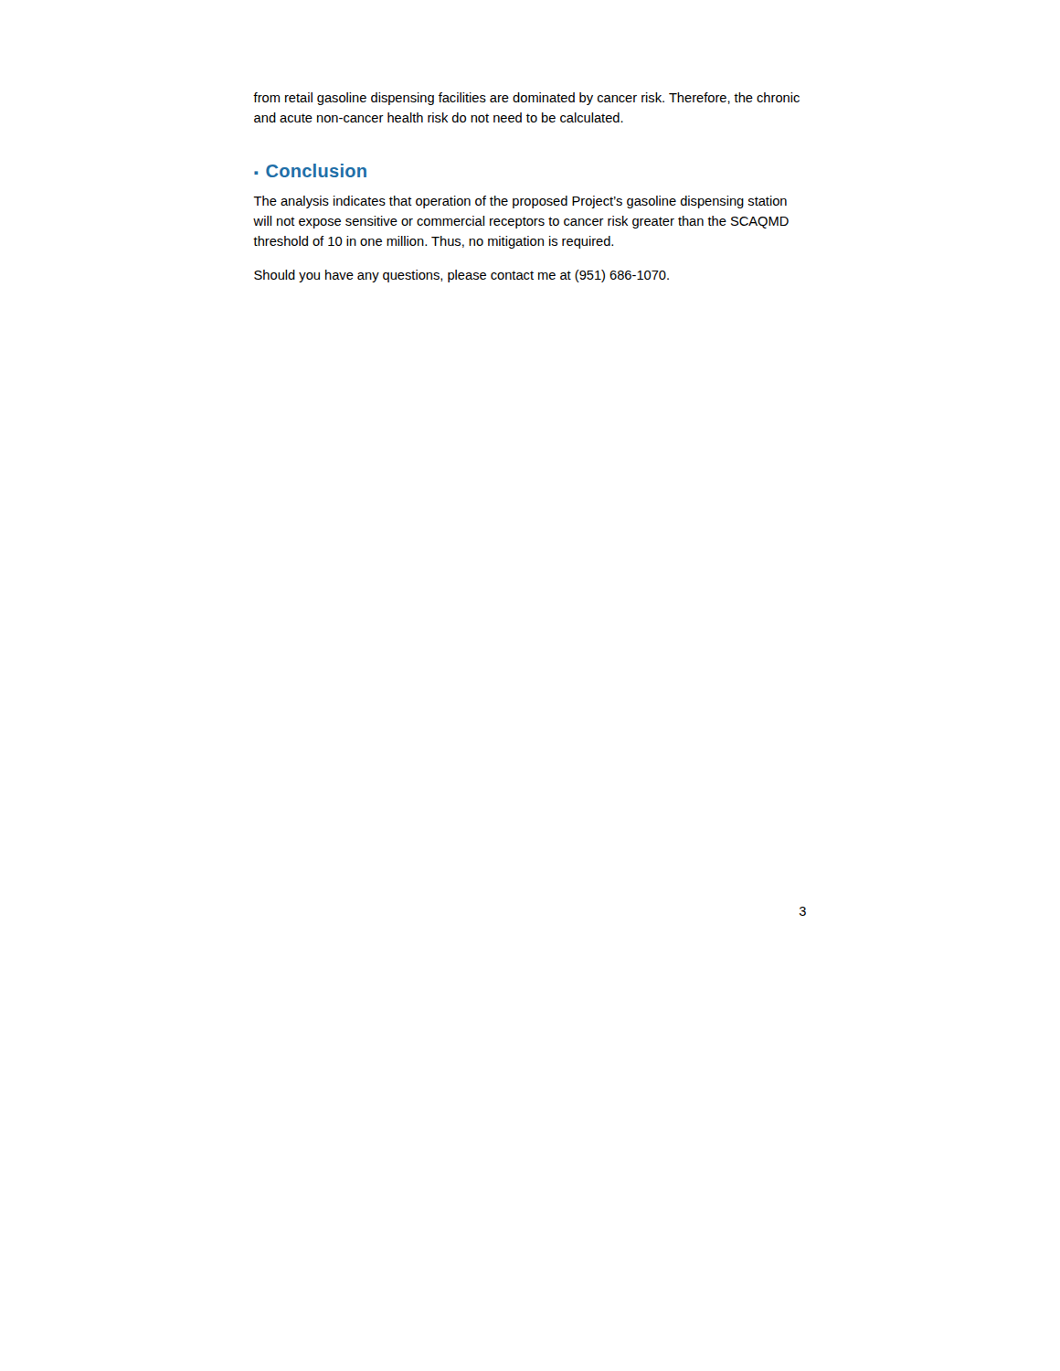from retail gasoline dispensing facilities are dominated by cancer risk. Therefore, the chronic and acute non-cancer health risk do not need to be calculated.
▪Conclusion
The analysis indicates that operation of the proposed Project’s gasoline dispensing station will not expose sensitive or commercial receptors to cancer risk greater than the SCAQMD threshold of 10 in one million. Thus, no mitigation is required.
Should you have any questions, please contact me at (951) 686-1070.
3